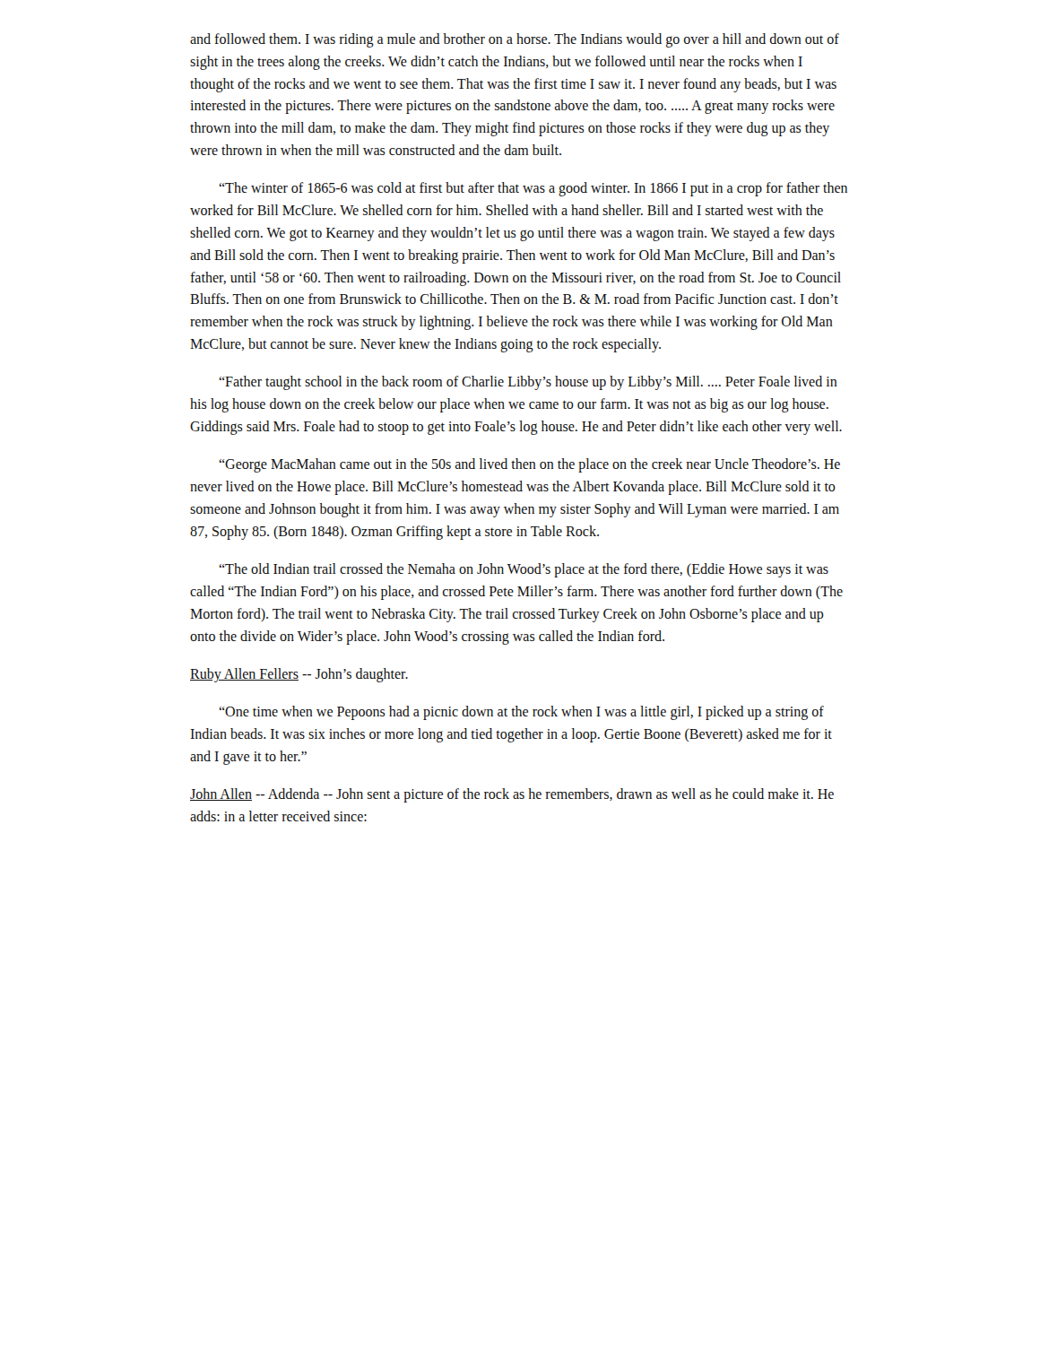and followed them. I was riding a mule and brother on a horse. The Indians would go over a hill and down out of sight in the trees along the creeks. We didn’t catch the Indians, but we followed until near the rocks when I thought of the rocks and we went to see them. That was the first time I saw it. I never found any beads, but I was interested in the pictures. There were pictures on the sandstone above the dam, too. ..... A great many rocks were thrown into the mill dam, to make the dam. They might find pictures on those rocks if they were dug up as they were thrown in when the mill was constructed and the dam built.
“The winter of 1865-6 was cold at first but after that was a good winter. In 1866 I put in a crop for father then worked for Bill McClure. We shelled corn for him. Shelled with a hand sheller. Bill and I started west with the shelled corn. We got to Kearney and they wouldn’t let us go until there was a wagon train. We stayed a few days and Bill sold the corn. Then I went to breaking prairie. Then went to work for Old Man McClure, Bill and Dan’s father, until ‘58 or ‘60. Then went to railroading. Down on the Missouri river, on the road from St. Joe to Council Bluffs. Then on one from Brunswick to Chillicothe. Then on the B. & M. road from Pacific Junction cast. I don’t remember when the rock was struck by lightning. I believe the rock was there while I was working for Old Man McClure, but cannot be sure. Never knew the Indians going to the rock especially.
“Father taught school in the back room of Charlie Libby’s house up by Libby’s Mill. .... Peter Foale lived in his log house down on the creek below our place when we came to our farm. It was not as big as our log house. Giddings said Mrs. Foale had to stoop to get into Foale’s log house. He and Peter didn’t like each other very well.
“George MacMahan came out in the 50s and lived then on the place on the creek near Uncle Theodore’s. He never lived on the Howe place. Bill McClure’s homestead was the Albert Kovanda place. Bill McClure sold it to someone and Johnson bought it from him. I was away when my sister Sophy and Will Lyman were married. I am 87, Sophy 85. (Born 1848). Ozman Griffing kept a store in Table Rock.
“The old Indian trail crossed the Nemaha on John Wood’s place at the ford there, (Eddie Howe says it was called “The Indian Ford”) on his place, and crossed Pete Miller’s farm. There was another ford further down (The Morton ford). The trail went to Nebraska City. The trail crossed Turkey Creek on John Osborne’s place and up onto the divide on Wider’s place. John Wood’s crossing was called the Indian ford.
Ruby Allen Fellers -- John’s daughter.
“One time when we Pepoons had a picnic down at the rock when I was a little girl, I picked up a string of Indian beads. It was six inches or more long and tied together in a loop. Gertie Boone (Beverett) asked me for it and I gave it to her.”
John Allen -- Addenda -- John sent a picture of the rock as he remembers, drawn as well as he could make it. He adds: in a letter received since: